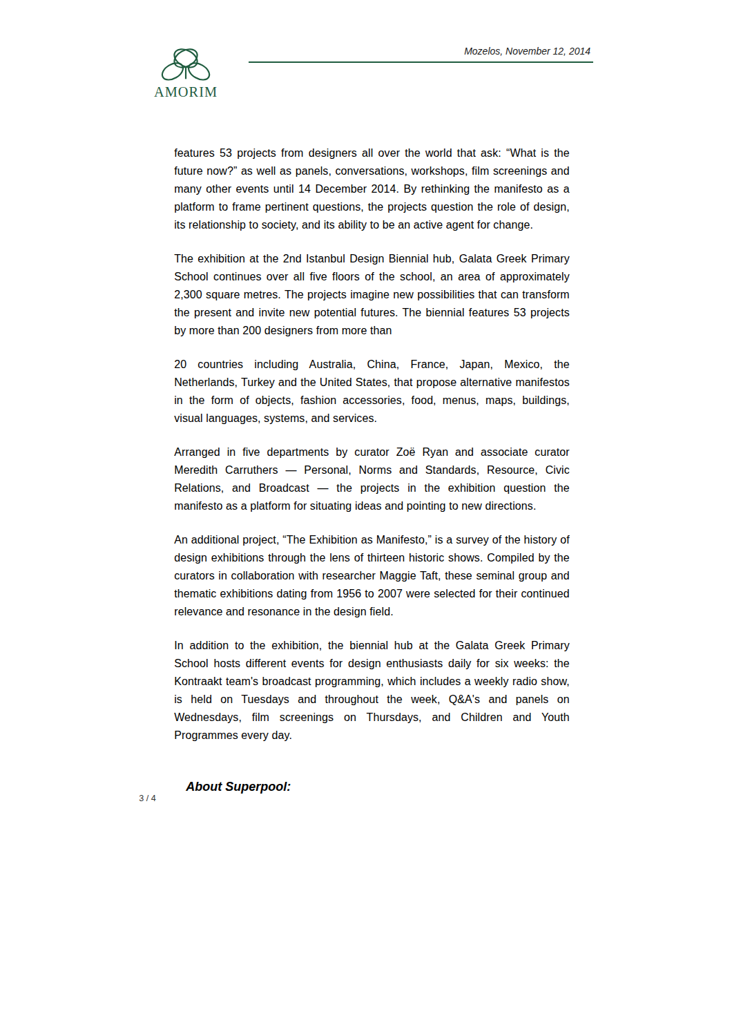AMORIM
Mozelos, November 12, 2014
features 53 projects from designers all over the world that ask: “What is the future now?” as well as panels, conversations, workshops, film screenings and many other events until 14 December 2014. By rethinking the manifesto as a platform to frame pertinent questions, the projects question the role of design, its relationship to society, and its ability to be an active agent for change.
The exhibition at the 2nd Istanbul Design Biennial hub, Galata Greek Primary School continues over all five floors of the school, an area of approximately 2,300 square metres. The projects imagine new possibilities that can transform the present and invite new potential futures. The biennial features 53 projects by more than 200 designers from more than
20 countries including Australia, China, France, Japan, Mexico, the Netherlands, Turkey and the United States, that propose alternative manifestos in the form of objects, fashion accessories, food, menus, maps, buildings, visual languages, systems, and services.
Arranged in five departments by curator Zoë Ryan and associate curator Meredith Carruthers — Personal, Norms and Standards, Resource, Civic Relations, and Broadcast — the projects in the exhibition question the manifesto as a platform for situating ideas and pointing to new directions.
An additional project, “The Exhibition as Manifesto,” is a survey of the history of design exhibitions through the lens of thirteen historic shows. Compiled by the curators in collaboration with researcher Maggie Taft, these seminal group and thematic exhibitions dating from 1956 to 2007 were selected for their continued relevance and resonance in the design field.
In addition to the exhibition, the biennial hub at the Galata Greek Primary School hosts different events for design enthusiasts daily for six weeks: the Kontraakt team's broadcast programming, which includes a weekly radio show, is held on Tuesdays and throughout the week, Q&A's and panels on Wednesdays, film screenings on Thursdays, and Children and Youth Programmes every day.
About Superpool:
3 / 4